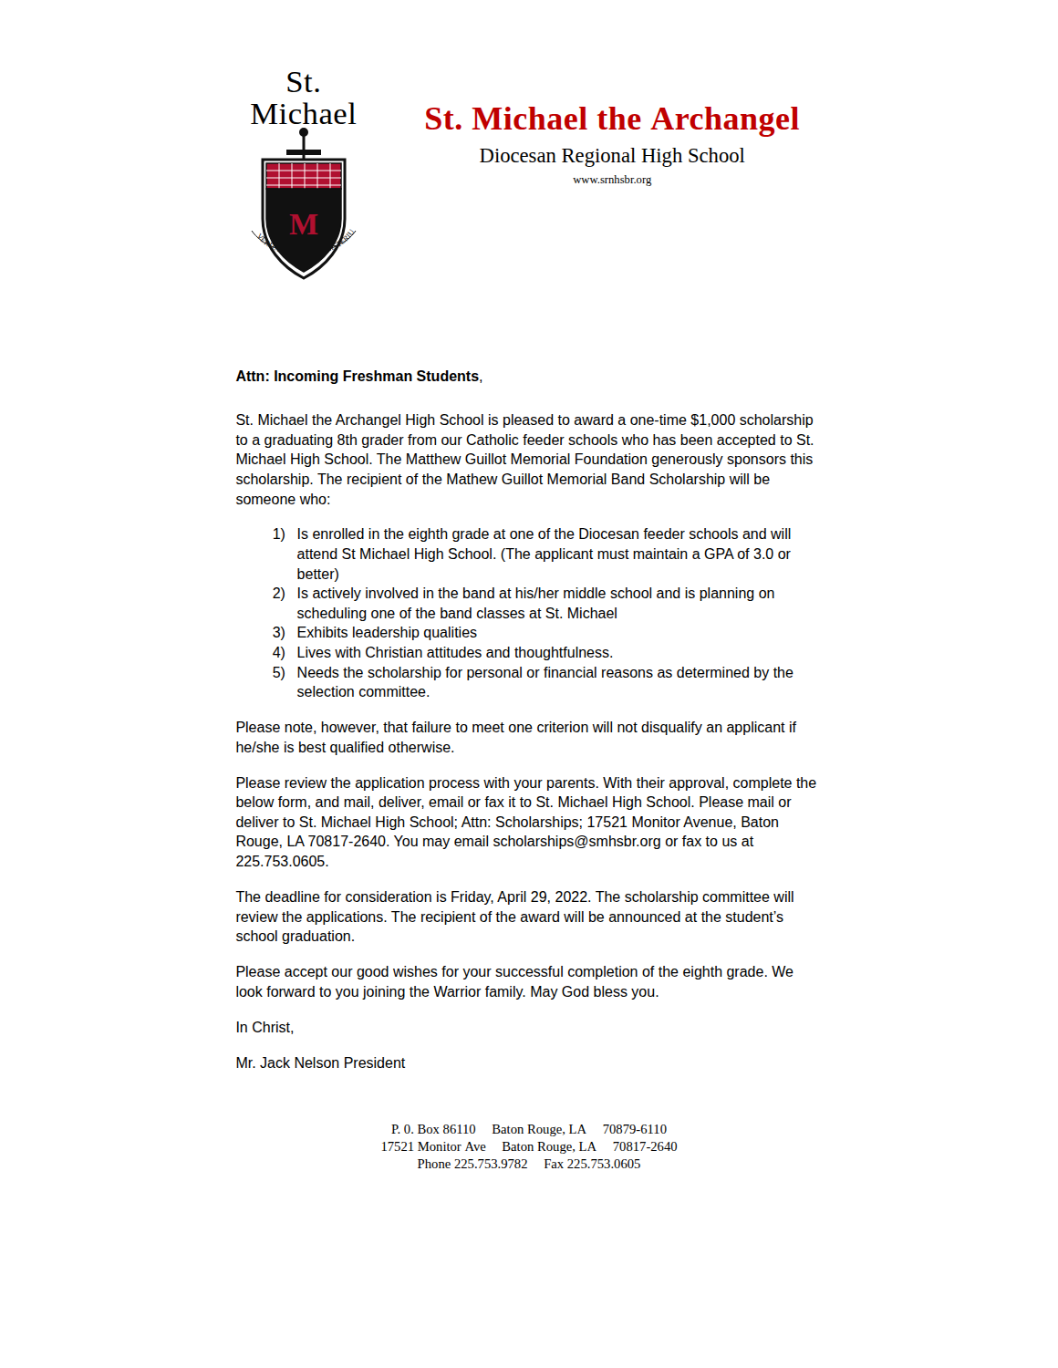St. Michael
M VERITAS · FIDES · MINISTERIUM
St. Michael the Archangel
Diocesan Regional High School
www.srnhsbr.org
Attn: Incoming Freshman Students,
St. Michael the Archangel High School is pleased to award a one-time $1,000 scholarship to a graduating 8th grader from our Catholic feeder schools who has been accepted to St. Michael High School. The Matthew Guillot Memorial Foundation generously sponsors this scholarship. The recipient of the Mathew Guillot Memorial Band Scholarship will be someone who:
Is enrolled in the eighth grade at one of the Diocesan feeder schools and will attend St Michael High School. (The applicant must maintain a GPA of 3.0 or better)
Is actively involved in the band at his/her middle school and is planning on scheduling one of the band classes at St. Michael
Exhibits leadership qualities
Lives with Christian attitudes and thoughtfulness.
Needs the scholarship for personal or financial reasons as determined by the selection committee.
Please note, however, that failure to meet one criterion will not disqualify an applicant if he/she is best qualified otherwise.
Please review the application process with your parents. With their approval, complete the below form, and mail, deliver, email or fax it to St. Michael High School. Please mail or deliver to St. Michael High School; Attn: Scholarships; 17521 Monitor Avenue, Baton Rouge, LA 70817-2640. You may email scholarships@smhsbr.org or fax to us at 225.753.0605.
The deadline for consideration is Friday, April 29, 2022. The scholarship committee will review the applications. The recipient of the award will be announced at the student’s school graduation.
Please accept our good wishes for your successful completion of the eighth grade. We look forward to you joining the Warrior family. May God bless you.
In Christ,
Mr. Jack Nelson President
P. 0. Box 86110 Baton Rouge, LA 70879-6110
17521 Monitor Ave Baton Rouge, LA 70817-2640
Phone 225.753.9782 Fax 225.753.0605